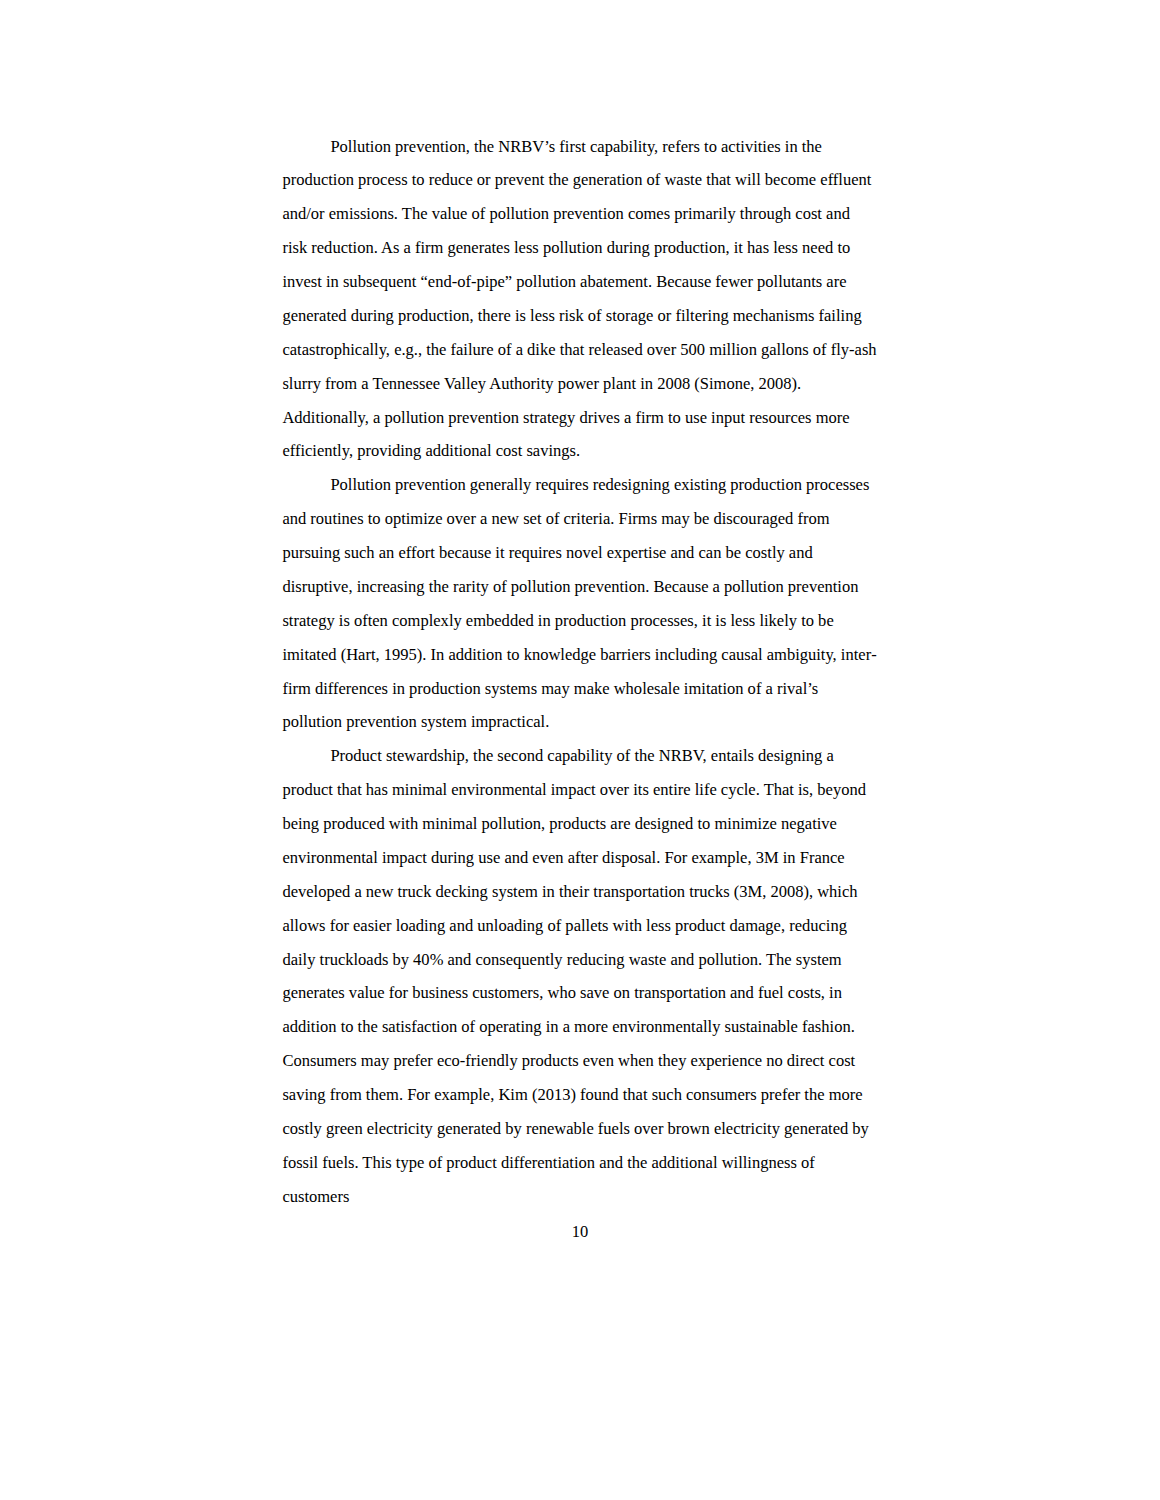Pollution prevention, the NRBV’s first capability, refers to activities in the production process to reduce or prevent the generation of waste that will become effluent and/or emissions. The value of pol­lution prevention comes primarily through cost and risk reduction. As a firm generates less pollution during production, it has less need to invest in subsequent “end-of-pipe” pollution abatement. Because fewer pollutants are generated during production, there is less risk of storage or filtering mechanisms failing catastrophically, e.g., the failure of a dike that released over 500 million gallons of fly-ash slurry from a Tennessee Valley Authority power plant in 2008 (Simone, 2008). Additionally, a pollution pre­vention strategy drives a firm to use input resources more efficiently, providing additional cost savings.
Pollution prevention generally requires redesigning existing production processes and routines to optimize over a new set of criteria. Firms may be discouraged from pursuing such an effort because it requires novel expertise and can be costly and disruptive, increasing the rarity of pollution prevention. Because a pollution prevention strategy is often complexly embedded in production processes, it is less likely to be imitated (Hart, 1995). In addition to knowledge barriers including causal ambiguity, inter­firm differences in production systems may make wholesale imitation of a rival’s pollution prevention system impractical.
Product stewardship, the second capability of the NRBV, entails designing a product that has minimal environmental impact over its entire life cycle. That is, beyond being produced with minimal pollution, products are designed to minimize negative environmental impact during use and even after disposal. For example, 3M in France developed a new truck decking system in their transportation trucks (3M, 2008), which allows for easier loading and unloading of pallets with less product damage, reducing daily truckloads by 40% and consequently reducing waste and pollution. The system generates value for business customers, who save on transportation and fuel costs, in addition to the satisfaction of operating in a more environmentally sustainable fashion. Consumers may prefer eco-friendly products even when they experience no direct cost saving from them. For example, Kim (2013) found that such consumers prefer the more costly green electricity generated by renewable fuels over brown electricity generated by fossil fuels. This type of product differentiation and the additional willingness of customers
10